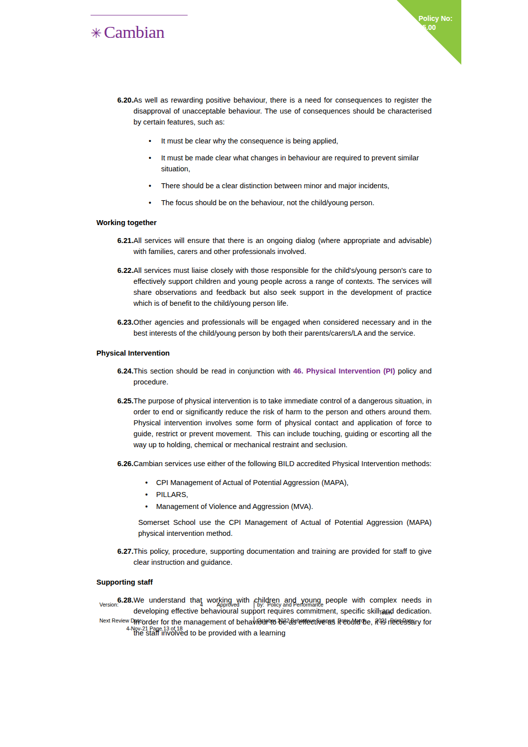Policy No:
45.00
✳Cambian
6.20.
As well as rewarding positive behaviour, there is a need for consequences to register the disapproval of unacceptable behaviour. The use of consequences should be characterised by certain features, such as:
It must be clear why the consequence is being applied,
It must be made clear what changes in behaviour are required to prevent similar situation,
There should be a clear distinction between minor and major incidents,
The focus should be on the behaviour, not the child/young person.
Working together
6.21.
All services will ensure that there is an ongoing dialog (where appropriate and advisable) with families, carers and other professionals involved.
6.22.
All services must liaise closely with those responsible for the child's/young person's care to effectively support children and young people across a range of contexts. The services will share observations and feedback but also seek support in the development of practice which is of benefit to the child/young person life.
6.23.
Other agencies and professionals will be engaged when considered necessary and in the best interests of the child/young person by both their parents/carers/LA and the service.
Physical Intervention
6.24.
This section should be read in conjunction with 46. Physical Intervention (PI) policy and procedure.
6.25.
The purpose of physical intervention is to take immediate control of a dangerous situation, in order to end or significantly reduce the risk of harm to the person and others around them. Physical intervention involves some form of physical contact and application of force to guide, restrict or prevent movement. This can include touching, guiding or escorting all the way up to holding, chemical or mechanical restraint and seclusion.
6.26.
Cambian services use either of the following BILD accredited Physical Intervention methods:
CPI Management of Actual of Potential Aggression (MAPA),
PILLARS,
Management of Violence and Aggression (MVA).
Somerset School use the CPI Management of Actual of Potential Aggression (MAPA) physical intervention method.
6.27.
This policy, procedure, supporting documentation and training are provided for staff to give clear instruction and guidance.
Supporting staff
6.28.
We understand that working with children and young people with complex needs in developing effective behavioural support requires commitment, specific skill and dedication. In order for the management of behaviour to be as effective as it could be, it is necessary for the staff involved to be provided with a learning
| Version: | 4 | Approved | by: Policy and Performance |
| | Team |
| Next Review Date: | | October 2022 Behaviour Support Date: March 2021 Print Date: |
| 4-Nov-21 Page 13 of 18 |